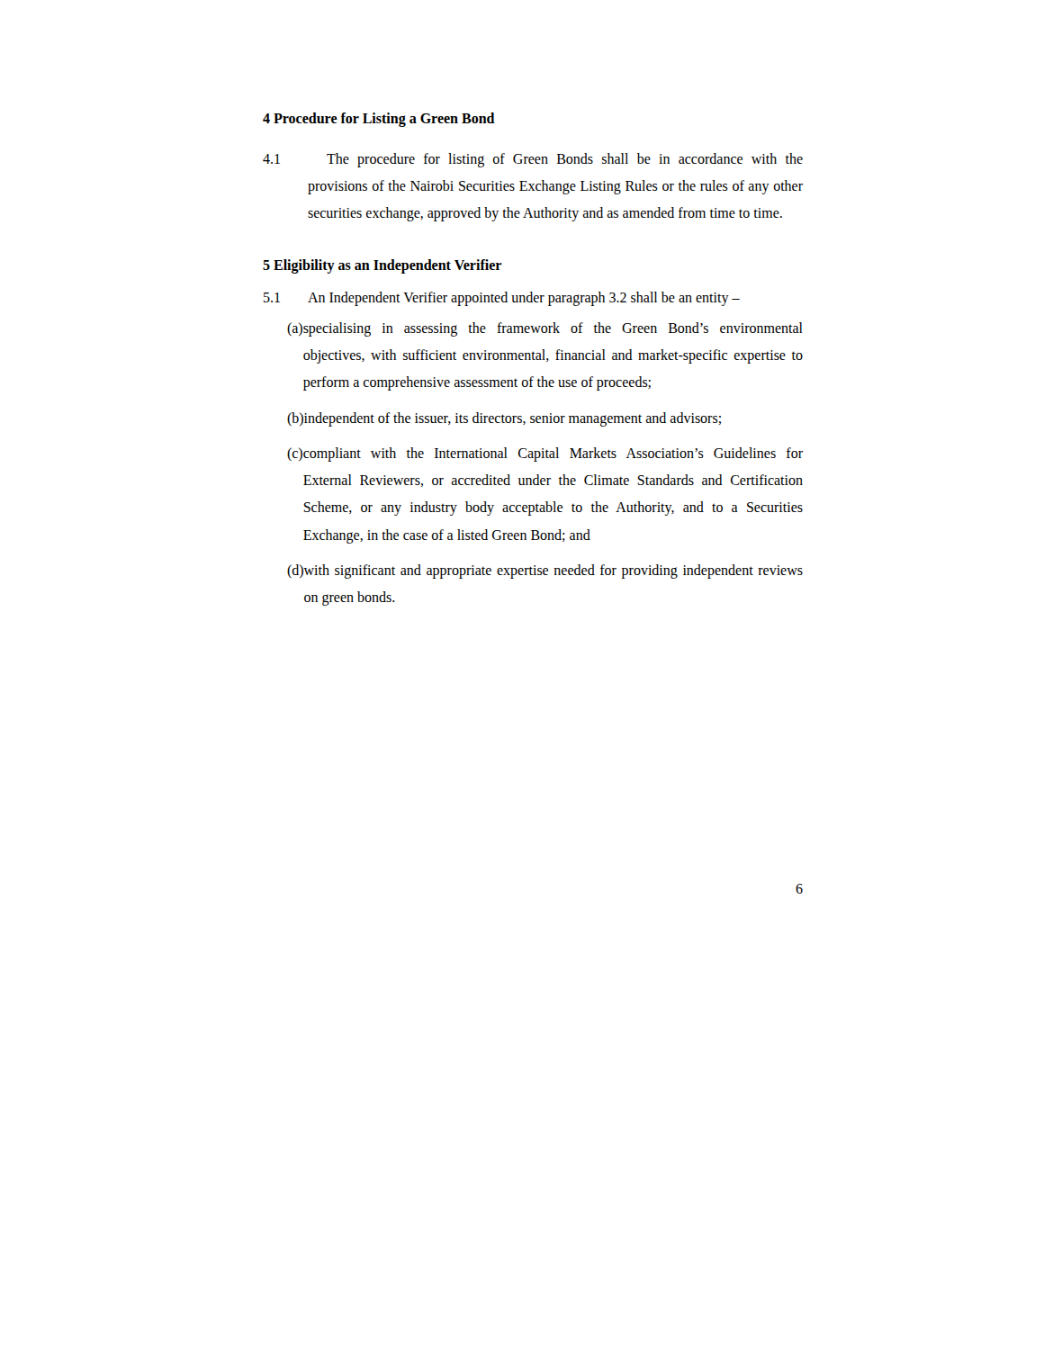4 Procedure for Listing a Green Bond
4.1
The procedure for listing of Green Bonds shall be in accordance with the provisions of the Nairobi Securities Exchange Listing Rules or the rules of any other securities exchange, approved by the Authority and as amended from time to time.
5 Eligibility as an Independent Verifier
5.1
An Independent Verifier appointed under paragraph 3.2 shall be an entity –
(a) specialising in assessing the framework of the Green Bond’s environmental objectives, with sufficient environmental, financial and market-specific expertise to perform a comprehensive assessment of the use of proceeds;
(b) independent of the issuer, its directors, senior management and advisors;
(c) compliant with the International Capital Markets Association’s Guidelines for External Reviewers, or accredited under the Climate Standards and Certification Scheme, or any industry body acceptable to the Authority, and to a Securities Exchange, in the case of a listed Green Bond; and
(d) with significant and appropriate expertise needed for providing independent reviews on green bonds.
6